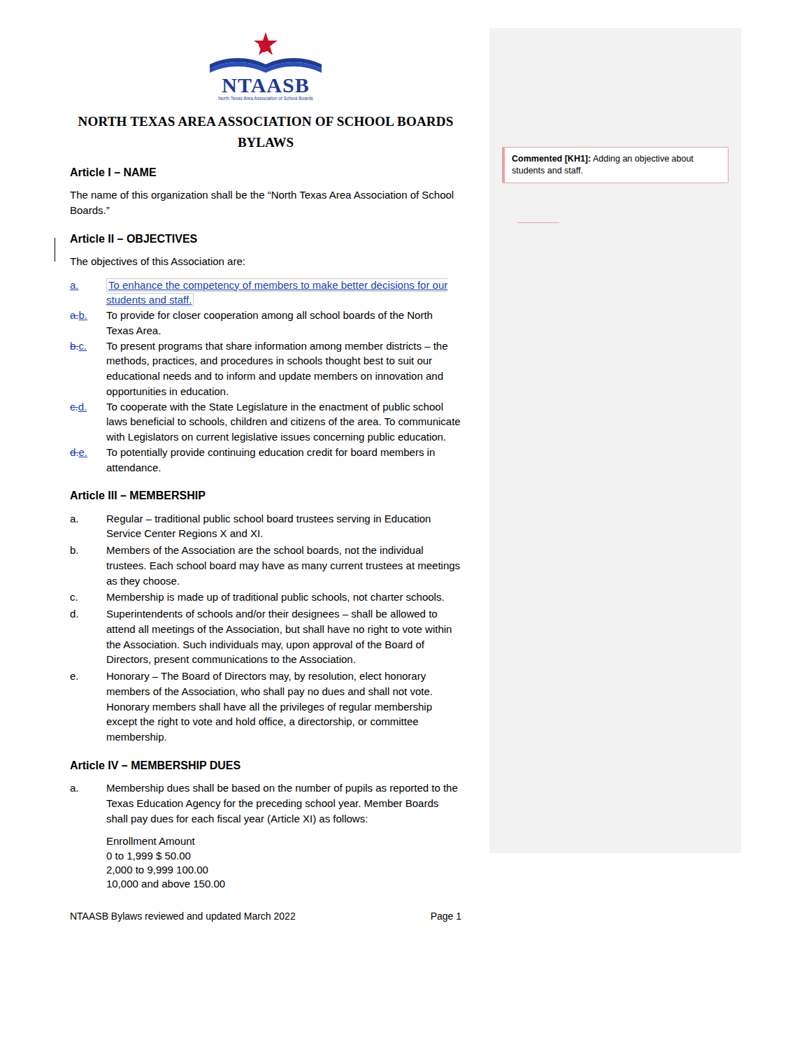NTAASB North Texas Area Association of School Boards
NORTH TEXAS AREA ASSOCIATION OF SCHOOL BOARDS
BYLAWS
Article I – NAME
The name of this organization shall be the “North Texas Area Association of School Boards.”
Article II – OBJECTIVES
The objectives of this Association are:
a. To enhance the competency of members to make better decisions for our students and staff.
a.b. To provide for closer cooperation among all school boards of the North Texas Area.
b.c. To present programs that share information among member districts – the methods, practices, and procedures in schools thought best to suit our educational needs and to inform and update members on innovation and opportunities in education.
c.d. To cooperate with the State Legislature in the enactment of public school laws beneficial to schools, children and citizens of the area. To communicate with Legislators on current legislative issues concerning public education.
d.e. To potentially provide continuing education credit for board members in attendance.
Article III – MEMBERSHIP
a. Regular – traditional public school board trustees serving in Education Service Center Regions X and XI.
b. Members of the Association are the school boards, not the individual trustees. Each school board may have as many current trustees at meetings as they choose.
c. Membership is made up of traditional public schools, not charter schools.
d. Superintendents of schools and/or their designees – shall be allowed to attend all meetings of the Association, but shall have no right to vote within the Association. Such individuals may, upon approval of the Board of Directors, present communications to the Association.
e. Honorary – The Board of Directors may, by resolution, elect honorary members of the Association, who shall pay no dues and shall not vote. Honorary members shall have all the privileges of regular membership except the right to vote and hold office, a directorship, or committee membership.
Article IV – MEMBERSHIP DUES
a. Membership dues shall be based on the number of pupils as reported to the Texas Education Agency for the preceding school year. Member Boards shall pay dues for each fiscal year (Article XI) as follows:
Enrollment Amount
0 to 1,999 $ 50.00
2,000 to 9,999 100.00
10,000 and above 150.00
Commented [KH1]: Adding an objective about students and staff.
NTAASB Bylaws reviewed and updated March 2022
Page 1